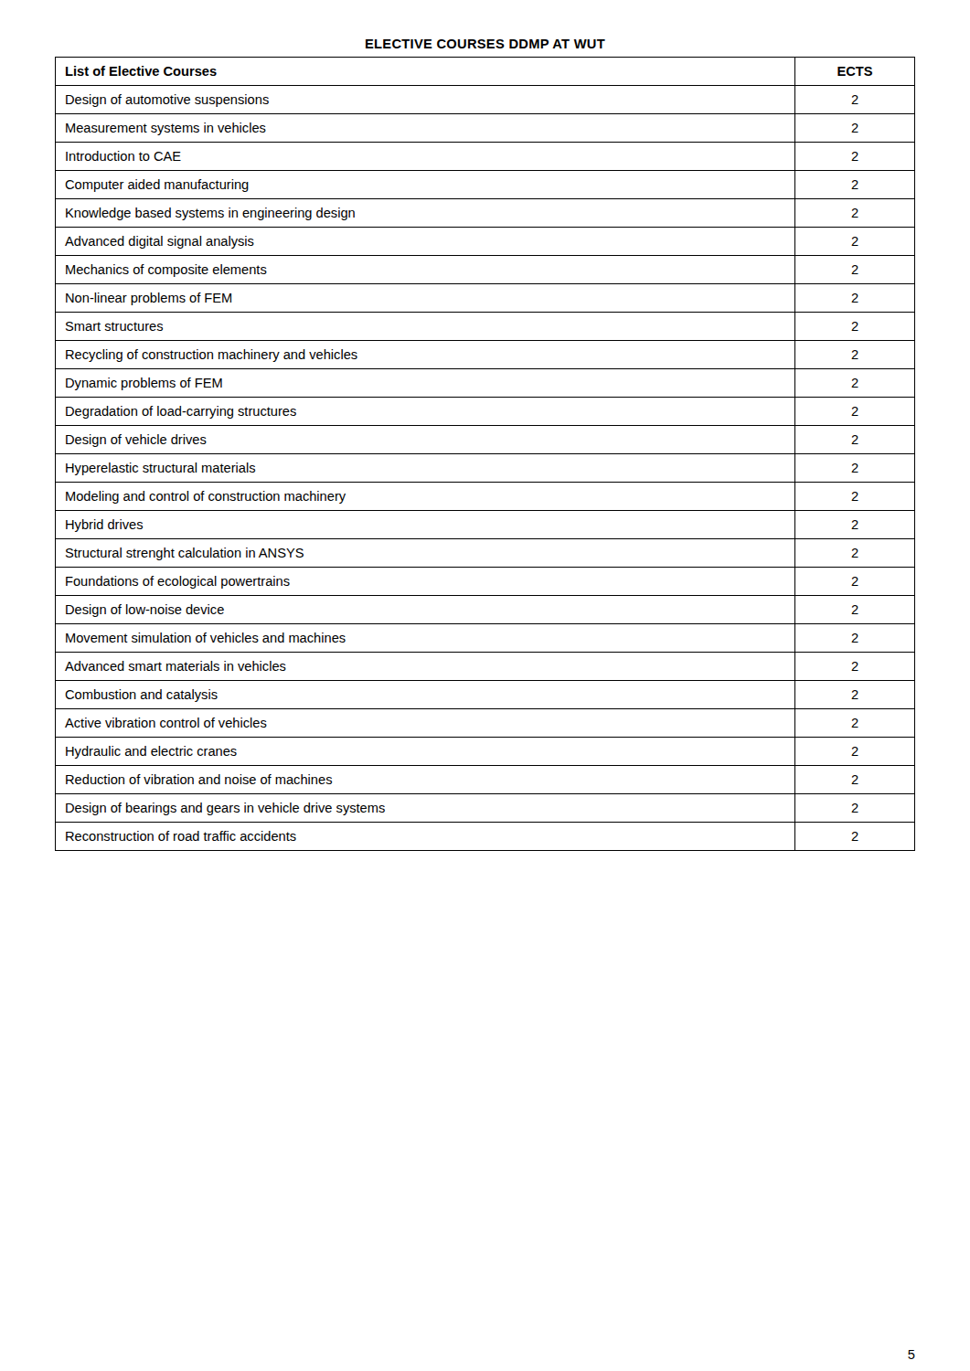ELECTIVE COURSES DDMP AT WUT
| List of Elective Courses | ECTS |
| --- | --- |
| Design of automotive suspensions | 2 |
| Measurement systems in vehicles | 2 |
| Introduction to CAE | 2 |
| Computer aided manufacturing | 2 |
| Knowledge based systems in engineering design | 2 |
| Advanced digital signal analysis | 2 |
| Mechanics of composite elements | 2 |
| Non-linear problems of FEM | 2 |
| Smart structures | 2 |
| Recycling of construction machinery and vehicles | 2 |
| Dynamic problems of FEM | 2 |
| Degradation of load-carrying structures | 2 |
| Design of vehicle drives | 2 |
| Hyperelastic structural materials | 2 |
| Modeling and control of construction machinery | 2 |
| Hybrid drives | 2 |
| Structural strenght calculation in ANSYS | 2 |
| Foundations of ecological powertrains | 2 |
| Design of low-noise device | 2 |
| Movement simulation of vehicles and machines | 2 |
| Advanced smart materials in vehicles | 2 |
| Combustion and catalysis | 2 |
| Active vibration control of vehicles | 2 |
| Hydraulic and electric cranes | 2 |
| Reduction of vibration and noise of machines | 2 |
| Design of bearings and gears in vehicle drive systems | 2 |
| Reconstruction of road traffic accidents | 2 |
5